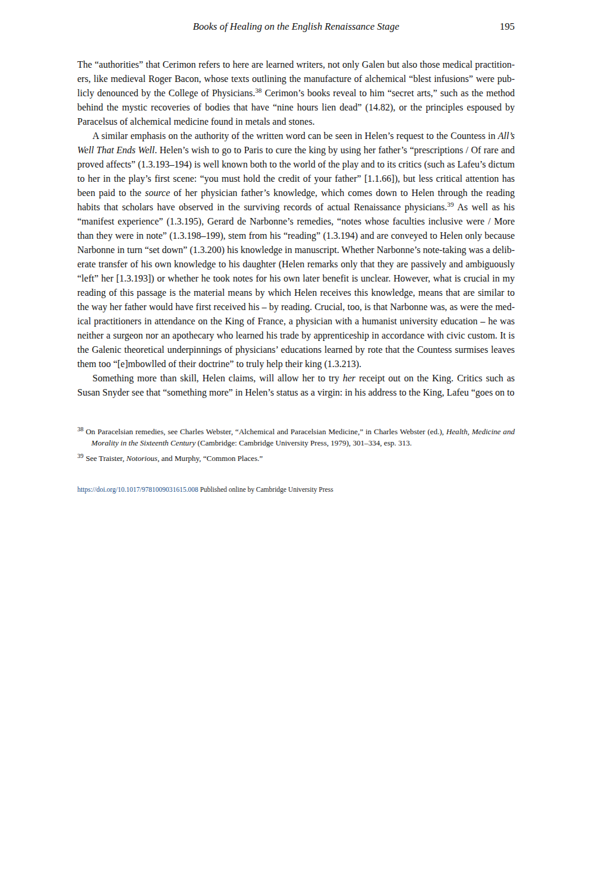Books of Healing on the English Renaissance Stage 195
The “authorities” that Cerimon refers to here are learned writers, not only Galen but also those medical practitioners, like medieval Roger Bacon, whose texts outlining the manufacture of alchemical “blest infusions” were publicly denounced by the College of Physicians.38 Cerimon’s books reveal to him “secret arts,” such as the method behind the mystic recoveries of bodies that have “nine hours lien dead” (14.82), or the principles espoused by Paracelsus of alchemical medicine found in metals and stones.
A similar emphasis on the authority of the written word can be seen in Helen’s request to the Countess in All’s Well That Ends Well. Helen’s wish to go to Paris to cure the king by using her father’s “prescriptions / Of rare and proved affects” (1.3.193–194) is well known both to the world of the play and to its critics (such as Lafeu’s dictum to her in the play’s first scene: “you must hold the credit of your father” [1.1.66]), but less critical attention has been paid to the source of her physician father’s knowledge, which comes down to Helen through the reading habits that scholars have observed in the surviving records of actual Renaissance physicians.39 As well as his “manifest experience” (1.3.195), Gerard de Narbonne’s remedies, “notes whose faculties inclusive were / More than they were in note” (1.3.198–199), stem from his “reading” (1.3.194) and are conveyed to Helen only because Narbonne in turn “set down” (1.3.200) his knowledge in manuscript. Whether Narbonne’s note-taking was a deliberate transfer of his own knowledge to his daughter (Helen remarks only that they are passively and ambiguously “left” her [1.3.193]) or whether he took notes for his own later benefit is unclear. However, what is crucial in my reading of this passage is the material means by which Helen receives this knowledge, means that are similar to the way her father would have first received his – by reading. Crucial, too, is that Narbonne was, as were the medical practitioners in attendance on the King of France, a physician with a humanist university education – he was neither a surgeon nor an apothecary who learned his trade by apprenticeship in accordance with civic custom. It is the Galenic theoretical underpinnings of physicians’ educations learned by rote that the Countess surmises leaves them too “[e]mbowlled of their doctrine” to truly help their king (1.3.213).
Something more than skill, Helen claims, will allow her to try her receipt out on the King. Critics such as Susan Snyder see that “something more” in Helen’s status as a virgin: in his address to the King, Lafeu “goes on to
38 On Paracelsian remedies, see Charles Webster, “Alchemical and Paracelsian Medicine,” in Charles Webster (ed.), Health, Medicine and Morality in the Sixteenth Century (Cambridge: Cambridge University Press, 1979), 301–334, esp. 313.
39 See Traister, Notorious, and Murphy, “Common Places.”
https://doi.org/10.1017/9781009031615.008 Published online by Cambridge University Press